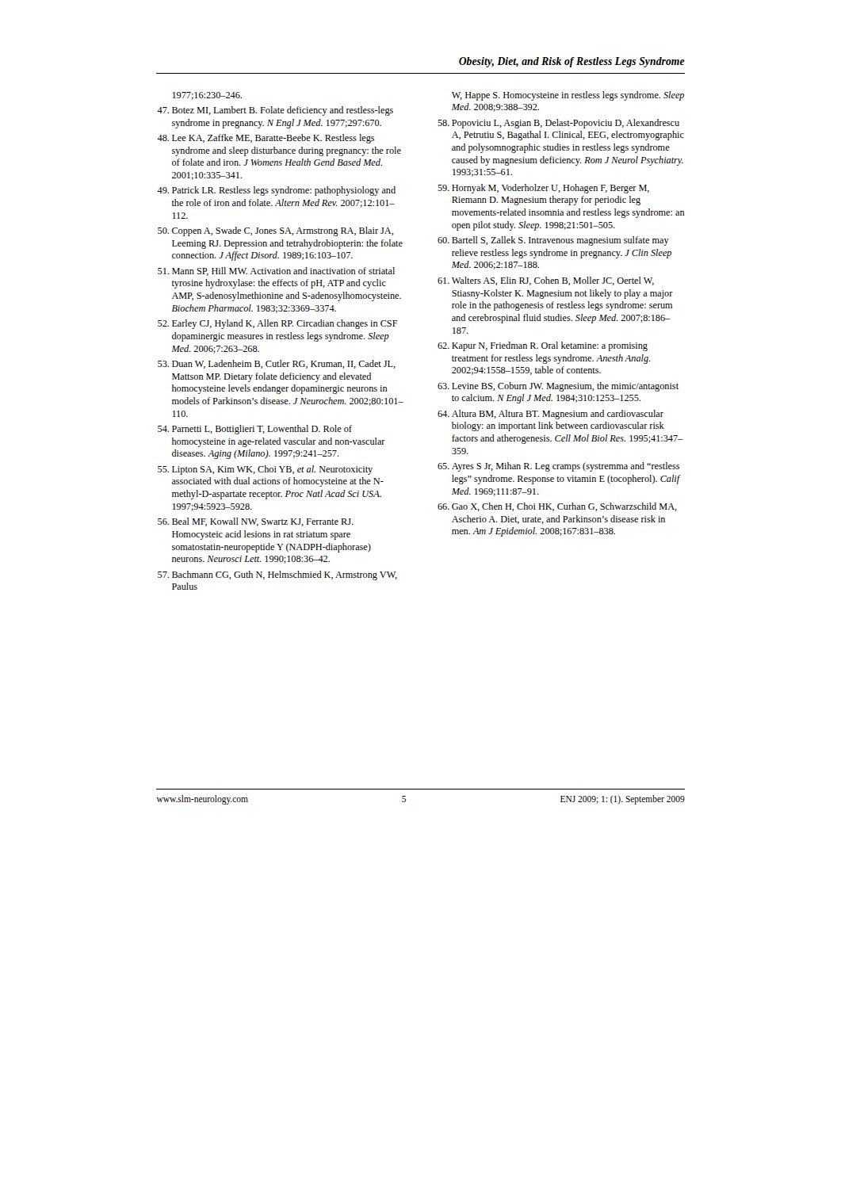Obesity, Diet, and Risk of Restless Legs Syndrome
1977;16:230–246.
47. Botez MI, Lambert B. Folate deficiency and restless-legs syndrome in pregnancy. N Engl J Med. 1977;297:670.
48. Lee KA, Zaffke ME, Baratte-Beebe K. Restless legs syndrome and sleep disturbance during pregnancy: the role of folate and iron. J Womens Health Gend Based Med. 2001;10:335–341.
49. Patrick LR. Restless legs syndrome: pathophysiology and the role of iron and folate. Altern Med Rev. 2007;12:101–112.
50. Coppen A, Swade C, Jones SA, Armstrong RA, Blair JA, Leeming RJ. Depression and tetrahydrobiopterin: the folate connection. J Affect Disord. 1989;16:103–107.
51. Mann SP, Hill MW. Activation and inactivation of striatal tyrosine hydroxylase: the effects of pH, ATP and cyclic AMP, S-adenosylmethionine and S-adenosylhomocysteine. Biochem Pharmacol. 1983;32:3369–3374.
52. Earley CJ, Hyland K, Allen RP. Circadian changes in CSF dopaminergic measures in restless legs syndrome. Sleep Med. 2006;7:263–268.
53. Duan W, Ladenheim B, Cutler RG, Kruman, II, Cadet JL, Mattson MP. Dietary folate deficiency and elevated homocysteine levels endanger dopaminergic neurons in models of Parkinson’s disease. J Neurochem. 2002;80:101–110.
54. Parnetti L, Bottiglieri T, Lowenthal D. Role of homocysteine in age-related vascular and non-vascular diseases. Aging (Milano). 1997;9:241–257.
55. Lipton SA, Kim WK, Choi YB, et al. Neurotoxicity associated with dual actions of homocysteine at the N-methyl-D-aspartate receptor. Proc Natl Acad Sci USA. 1997;94:5923–5928.
56. Beal MF, Kowall NW, Swartz KJ, Ferrante RJ. Homocysteic acid lesions in rat striatum spare somatostatin-neuropeptide Y (NADPH-diaphorase) neurons. Neurosci Lett. 1990;108:36–42.
57. Bachmann CG, Guth N, Helmschmied K, Armstrong VW, Paulus
W, Happe S. Homocysteine in restless legs syndrome. Sleep Med. 2008;9:388–392.
58. Popoviciu L, Asgian B, Delast-Popoviciu D, Alexandrescu A, Petrutiu S, Bagathal I. Clinical, EEG, electromyographic and polysomnographic studies in restless legs syndrome caused by magnesium deficiency. Rom J Neurol Psychiatry. 1993;31:55–61.
59. Hornyak M, Voderholzer U, Hohagen F, Berger M, Riemann D. Magnesium therapy for periodic leg movements-related insomnia and restless legs syndrome: an open pilot study. Sleep. 1998;21:501–505.
60. Bartell S, Zallek S. Intravenous magnesium sulfate may relieve restless legs syndrome in pregnancy. J Clin Sleep Med. 2006;2:187–188.
61. Walters AS, Elin RJ, Cohen B, Moller JC, Oertel W, Stiasny-Kolster K. Magnesium not likely to play a major role in the pathogenesis of restless legs syndrome: serum and cerebrospinal fluid studies. Sleep Med. 2007;8:186–187.
62. Kapur N, Friedman R. Oral ketamine: a promising treatment for restless legs syndrome. Anesth Analg. 2002;94:1558–1559, table of contents.
63. Levine BS, Coburn JW. Magnesium, the mimic/antagonist to calcium. N Engl J Med. 1984;310:1253–1255.
64. Altura BM, Altura BT. Magnesium and cardiovascular biology: an important link between cardiovascular risk factors and atherogenesis. Cell Mol Biol Res. 1995;41:347–359.
65. Ayres S Jr, Mihan R. Leg cramps (systremma and “restless legs” syndrome. Response to vitamin E (tocopherol). Calif Med. 1969;111:87–91.
66. Gao X, Chen H, Choi HK, Curhan G, Schwarzschild MA, Ascherio A. Diet, urate, and Parkinson’s disease risk in men. Am J Epidemiol. 2008;167:831–838.
www.slm-neurology.com
5
ENJ 2009; 1: (1). September 2009